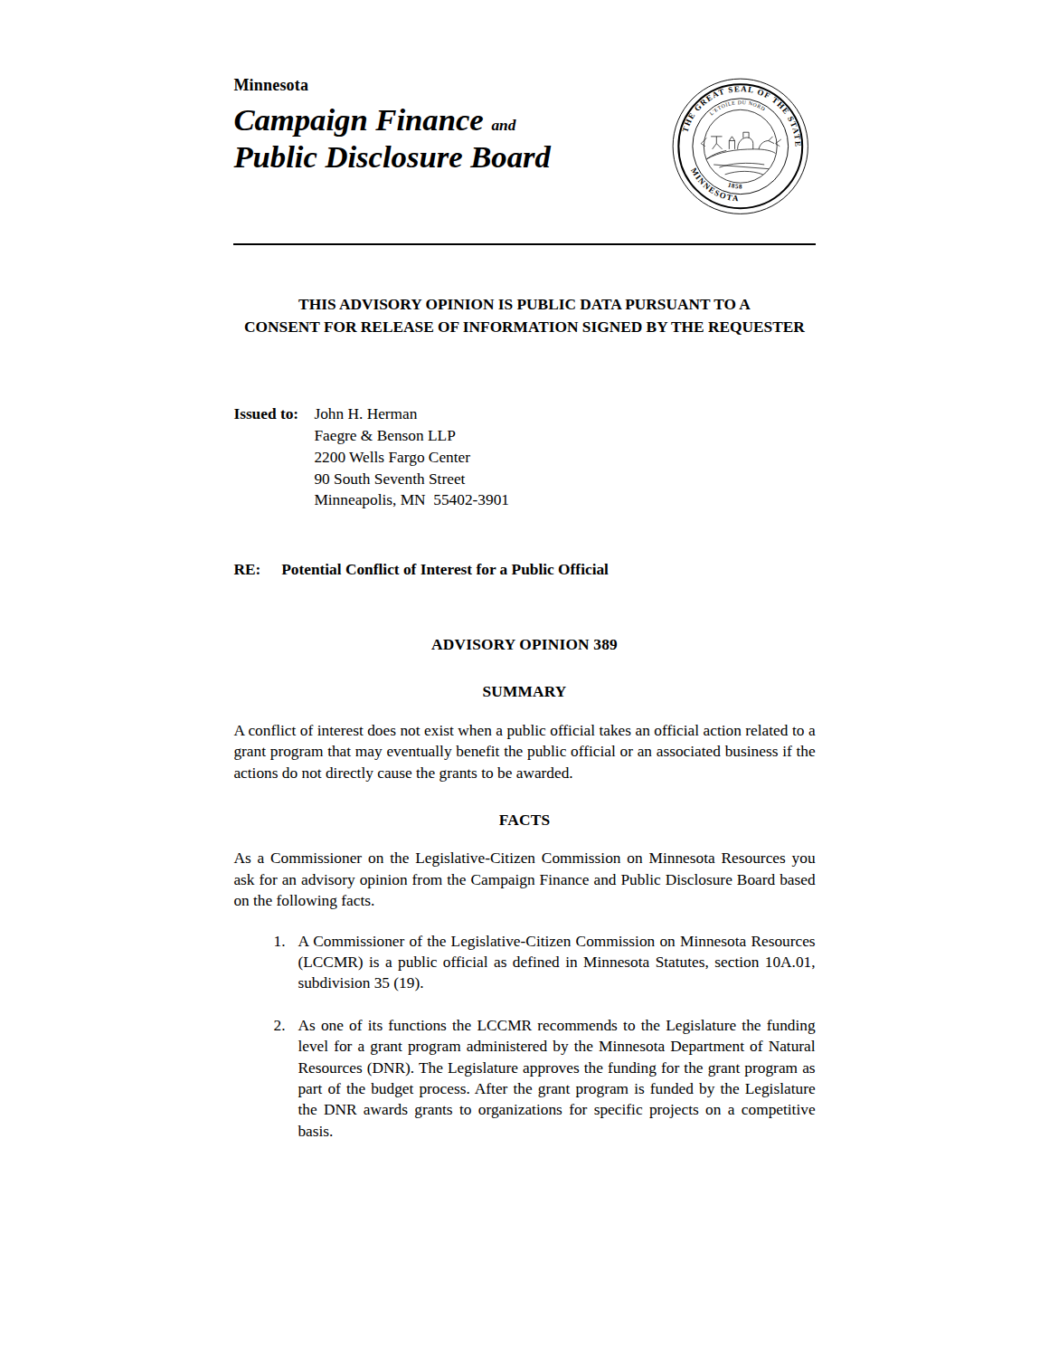THE GREAT SEAL OF THE STATE OF MINNESOTA L'ETOILE DU NORD 1858
Minnesota
Campaign Finance and
Public Disclosure Board
This advisory opinion is public data pursuant to a
consent for release of information signed by the requester
| Issued to: | John H. Herman Faegre & Benson LLP 2200 Wells Fargo Center 90 South Seventh Street Minneapolis, MN 55402-3901 |
RE: Potential Conflict of Interest for a Public Official
ADVISORY OPINION 389
SUMMARY
A conflict of interest does not exist when a public official takes an official action related to a grant program that may eventually benefit the public official or an associated business if the actions do not directly cause the grants to be awarded.
FACTS
As a Commissioner on the Legislative-Citizen Commission on Minnesota Resources you ask for an advisory opinion from the Campaign Finance and Public Disclosure Board based on the following facts.
A Commissioner of the Legislative-Citizen Commission on Minnesota Resources (LCCMR) is a public official as defined in Minnesota Statutes, section 10A.01, subdivision 35 (19).
As one of its functions the LCCMR recommends to the Legislature the funding level for a grant program administered by the Minnesota Department of Natural Resources (DNR). The Legislature approves the funding for the grant program as part of the budget process. After the grant program is funded by the Legislature the DNR awards grants to organizations for specific projects on a competitive basis.